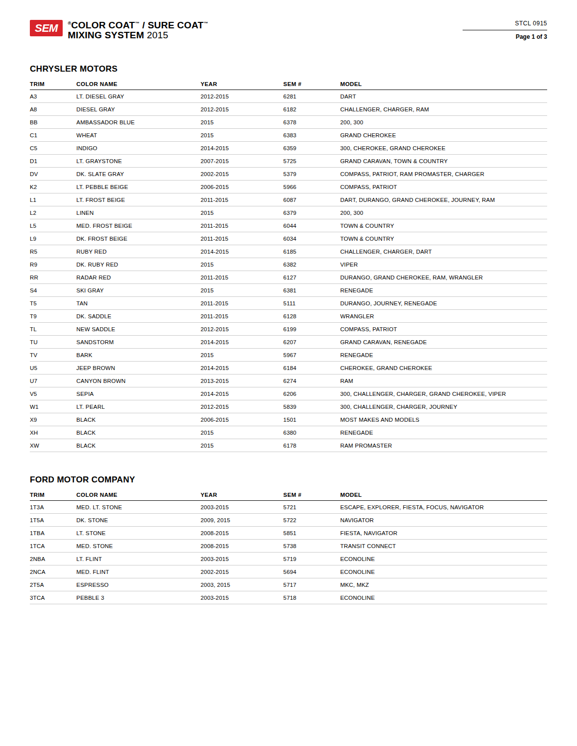SEM
®COLOR COAT™ / SURE COAT™
MIXING SYSTEM 2015
STCL 0915
Page 1 of 3
CHRYSLER MOTORS
| TRIM | COLOR NAME | YEAR | SEM # | MODEL |
| --- | --- | --- | --- | --- |
| A3 | LT. DIESEL GRAY | 2012-2015 | 6281 | DART |
| A8 | DIESEL GRAY | 2012-2015 | 6182 | CHALLENGER, CHARGER, RAM |
| BB | AMBASSADOR BLUE | 2015 | 6378 | 200, 300 |
| C1 | WHEAT | 2015 | 6383 | GRAND CHEROKEE |
| C5 | INDIGO | 2014-2015 | 6359 | 300, CHEROKEE, GRAND CHEROKEE |
| D1 | LT. GRAYSTONE | 2007-2015 | 5725 | GRAND CARAVAN, TOWN & COUNTRY |
| DV | DK. SLATE GRAY | 2002-2015 | 5379 | COMPASS, PATRIOT, RAM PROMASTER, CHARGER |
| K2 | LT. PEBBLE BEIGE | 2006-2015 | 5966 | COMPASS, PATRIOT |
| L1 | LT. FROST BEIGE | 2011-2015 | 6087 | DART, DURANGO, GRAND CHEROKEE, JOURNEY, RAM |
| L2 | LINEN | 2015 | 6379 | 200, 300 |
| L5 | MED. FROST BEIGE | 2011-2015 | 6044 | TOWN & COUNTRY |
| L9 | DK. FROST BEIGE | 2011-2015 | 6034 | TOWN & COUNTRY |
| R5 | RUBY RED | 2014-2015 | 6185 | CHALLENGER, CHARGER, DART |
| R9 | DK. RUBY RED | 2015 | 6382 | VIPER |
| RR | RADAR RED | 2011-2015 | 6127 | DURANGO, GRAND CHEROKEE, RAM, WRANGLER |
| S4 | SKI GRAY | 2015 | 6381 | RENEGADE |
| T5 | TAN | 2011-2015 | 5111 | DURANGO, JOURNEY, RENEGADE |
| T9 | DK. SADDLE | 2011-2015 | 6128 | WRANGLER |
| TL | NEW SADDLE | 2012-2015 | 6199 | COMPASS, PATRIOT |
| TU | SANDSTORM | 2014-2015 | 6207 | GRAND CARAVAN, RENEGADE |
| TV | BARK | 2015 | 5967 | RENEGADE |
| U5 | JEEP BROWN | 2014-2015 | 6184 | CHEROKEE, GRAND CHEROKEE |
| U7 | CANYON BROWN | 2013-2015 | 6274 | RAM |
| V5 | SEPIA | 2014-2015 | 6206 | 300, CHALLENGER, CHARGER, GRAND CHEROKEE, VIPER |
| W1 | LT. PEARL | 2012-2015 | 5839 | 300, CHALLENGER, CHARGER, JOURNEY |
| X9 | BLACK | 2006-2015 | 1501 | MOST MAKES AND MODELS |
| XH | BLACK | 2015 | 6380 | RENEGADE |
| XW | BLACK | 2015 | 6178 | RAM PROMASTER |
FORD MOTOR COMPANY
| TRIM | COLOR NAME | YEAR | SEM # | MODEL |
| --- | --- | --- | --- | --- |
| 1T3A | MED. LT. STONE | 2003-2015 | 5721 | ESCAPE, EXPLORER, FIESTA, FOCUS, NAVIGATOR |
| 1T5A | DK. STONE | 2009, 2015 | 5722 | NAVIGATOR |
| 1TBA | LT. STONE | 2008-2015 | 5851 | FIESTA, NAVIGATOR |
| 1TCA | MED. STONE | 2008-2015 | 5738 | TRANSIT CONNECT |
| 2NBA | LT. FLINT | 2003-2015 | 5719 | ECONOLINE |
| 2NCA | MED. FLINT | 2002-2015 | 5694 | ECONOLINE |
| 2T5A | ESPRESSO | 2003, 2015 | 5717 | MKC, MKZ |
| 3TCA | PEBBLE 3 | 2003-2015 | 5718 | ECONOLINE |